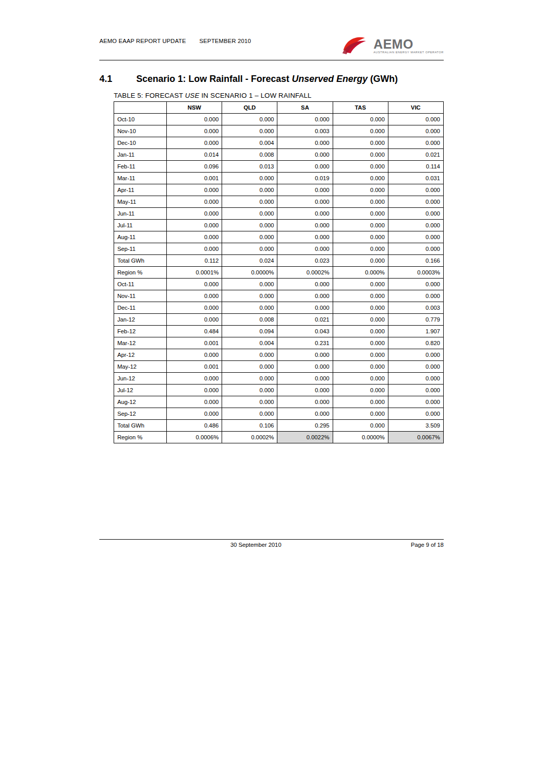AEMO EAAP REPORT UPDATE SEPTEMBER 2010
AEMO
AUSTRALIAN ENERGY MARKET OPERATOR
4.1 Scenario 1: Low Rainfall - Forecast Unserved Energy (GWh)
TABLE 5: FORECAST USE IN SCENARIO 1 – LOW RAINFALL
| | NSW | QLD | SA | TAS | VIC |
| --- | --- | --- | --- | --- | --- |
| Oct-10 | 0.000 | 0.000 | 0.000 | 0.000 | 0.000 |
| Nov-10 | 0.000 | 0.000 | 0.003 | 0.000 | 0.000 |
| Dec-10 | 0.000 | 0.004 | 0.000 | 0.000 | 0.000 |
| Jan-11 | 0.014 | 0.008 | 0.000 | 0.000 | 0.021 |
| Feb-11 | 0.096 | 0.013 | 0.000 | 0.000 | 0.114 |
| Mar-11 | 0.001 | 0.000 | 0.019 | 0.000 | 0.031 |
| Apr-11 | 0.000 | 0.000 | 0.000 | 0.000 | 0.000 |
| May-11 | 0.000 | 0.000 | 0.000 | 0.000 | 0.000 |
| Jun-11 | 0.000 | 0.000 | 0.000 | 0.000 | 0.000 |
| Jul-11 | 0.000 | 0.000 | 0.000 | 0.000 | 0.000 |
| Aug-11 | 0.000 | 0.000 | 0.000 | 0.000 | 0.000 |
| Sep-11 | 0.000 | 0.000 | 0.000 | 0.000 | 0.000 |
| Total GWh | 0.112 | 0.024 | 0.023 | 0.000 | 0.166 |
| Region % | 0.0001% | 0.0000% | 0.0002% | 0.000% | 0.0003% |
| Oct-11 | 0.000 | 0.000 | 0.000 | 0.000 | 0.000 |
| Nov-11 | 0.000 | 0.000 | 0.000 | 0.000 | 0.000 |
| Dec-11 | 0.000 | 0.000 | 0.000 | 0.000 | 0.003 |
| Jan-12 | 0.000 | 0.008 | 0.021 | 0.000 | 0.779 |
| Feb-12 | 0.484 | 0.094 | 0.043 | 0.000 | 1.907 |
| Mar-12 | 0.001 | 0.004 | 0.231 | 0.000 | 0.820 |
| Apr-12 | 0.000 | 0.000 | 0.000 | 0.000 | 0.000 |
| May-12 | 0.001 | 0.000 | 0.000 | 0.000 | 0.000 |
| Jun-12 | 0.000 | 0.000 | 0.000 | 0.000 | 0.000 |
| Jul-12 | 0.000 | 0.000 | 0.000 | 0.000 | 0.000 |
| Aug-12 | 0.000 | 0.000 | 0.000 | 0.000 | 0.000 |
| Sep-12 | 0.000 | 0.000 | 0.000 | 0.000 | 0.000 |
| Total GWh | 0.486 | 0.106 | 0.295 | 0.000 | 3.509 |
| Region % | 0.0006% | 0.0002% | 0.0022% | 0.0000% | 0.0067% |
30 September 2010
Page 9 of 18